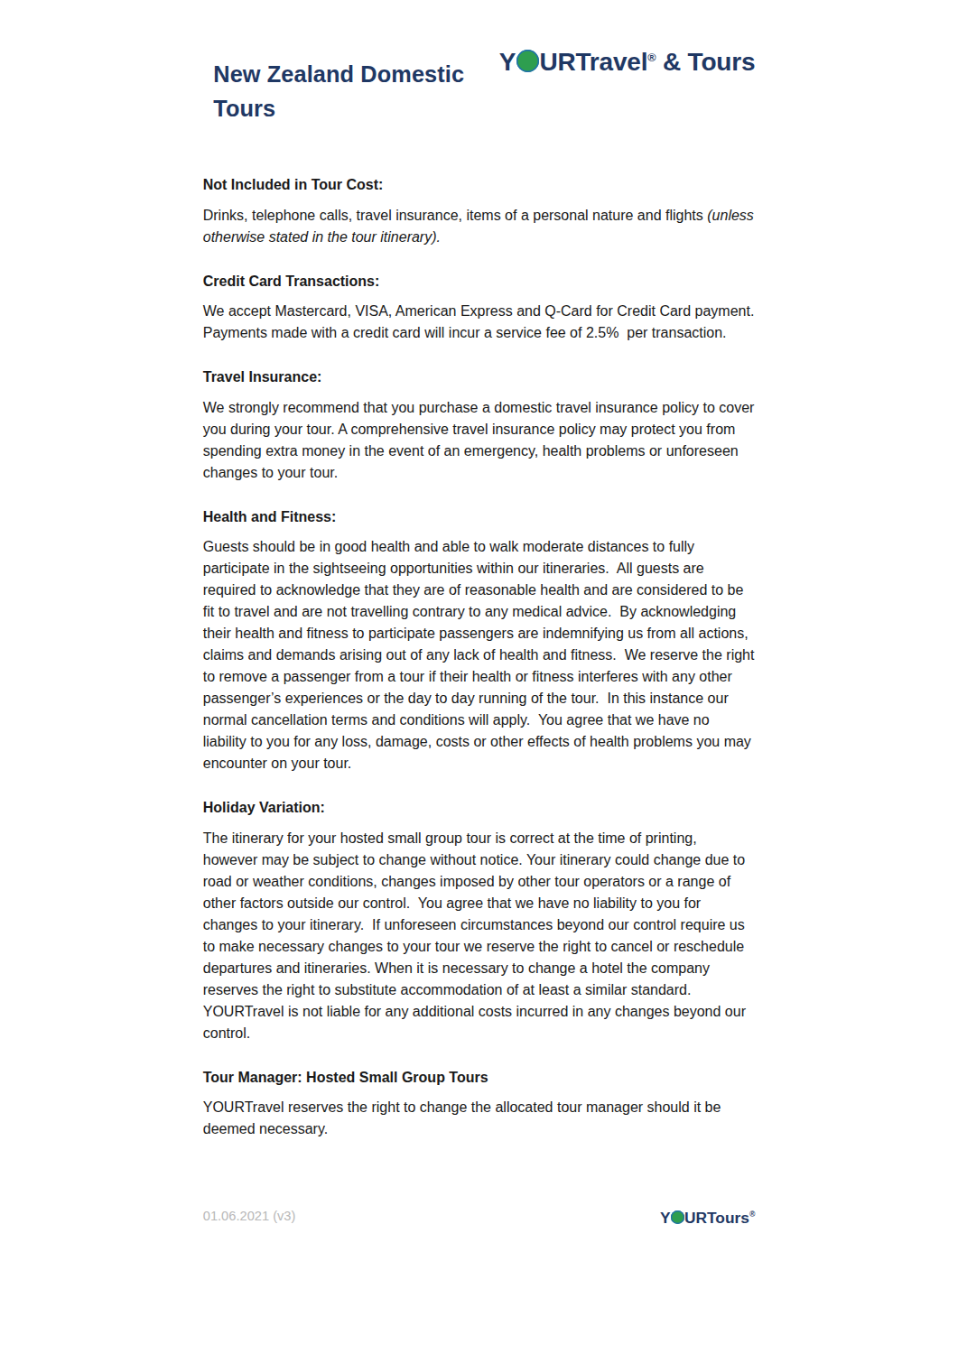New Zealand Domestic Tours
Y URTravel® & Tours
Not Included in Tour Cost:
Drinks, telephone calls, travel insurance, items of a personal nature and flights (unless otherwise stated in the tour itinerary).
Credit Card Transactions:
We accept Mastercard, VISA, American Express and Q-Card for Credit Card payment. Payments made with a credit card will incur a service fee of 2.5% per transaction.
Travel Insurance:
We strongly recommend that you purchase a domestic travel insurance policy to cover you during your tour. A comprehensive travel insurance policy may protect you from spending extra money in the event of an emergency, health problems or unforeseen changes to your tour.
Health and Fitness:
Guests should be in good health and able to walk moderate distances to fully participate in the sightseeing opportunities within our itineraries. All guests are required to acknowledge that they are of reasonable health and are considered to be fit to travel and are not travelling contrary to any medical advice. By acknowledging their health and fitness to participate passengers are indemnifying us from all actions, claims and demands arising out of any lack of health and fitness. We reserve the right to remove a passenger from a tour if their health or fitness interferes with any other passenger’s experiences or the day to day running of the tour. In this instance our normal cancellation terms and conditions will apply. You agree that we have no liability to you for any loss, damage, costs or other effects of health problems you may encounter on your tour.
Holiday Variation:
The itinerary for your hosted small group tour is correct at the time of printing, however may be subject to change without notice. Your itinerary could change due to road or weather conditions, changes imposed by other tour operators or a range of other factors outside our control. You agree that we have no liability to you for changes to your itinerary. If unforeseen circumstances beyond our control require us to make necessary changes to your tour we reserve the right to cancel or reschedule departures and itineraries. When it is necessary to change a hotel the company reserves the right to substitute accommodation of at least a similar standard. YOURTravel is not liable for any additional costs incurred in any changes beyond our control.
Tour Manager: Hosted Small Group Tours
YOURTravel reserves the right to change the allocated tour manager should it be deemed necessary.
01.06.2021 (v3)
Y URTours®